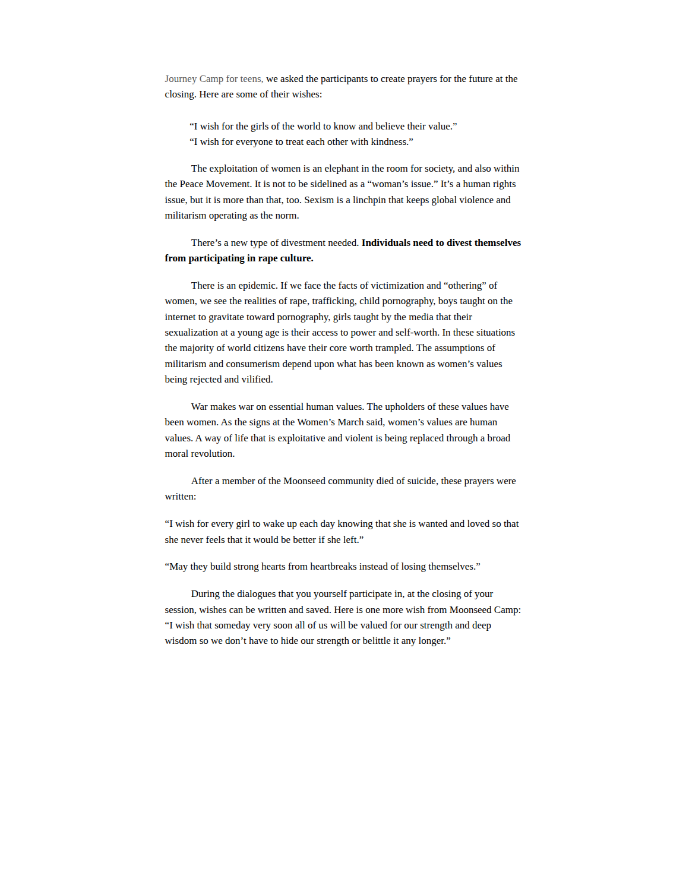Journey Camp for teens, we asked the participants to create prayers for the future at the closing. Here are some of their wishes:
“I wish for the girls of the world to know and believe their value.”
“I wish for everyone to treat each other with kindness.”
The exploitation of women is an elephant in the room for society, and also within the Peace Movement. It is not to be sidelined as a “woman’s issue.” It’s a human rights issue, but it is more than that, too. Sexism is a linchpin that keeps global violence and militarism operating as the norm.
There’s a new type of divestment needed. Individuals need to divest themselves from participating in rape culture.
There is an epidemic. If we face the facts of victimization and “othering” of women, we see the realities of rape, trafficking, child pornography, boys taught on the internet to gravitate toward pornography, girls taught by the media that their sexualization at a young age is their access to power and self-worth. In these situations the majority of world citizens have their core worth trampled. The assumptions of militarism and consumerism depend upon what has been known as women’s values being rejected and vilified.
War makes war on essential human values. The upholders of these values have been women. As the signs at the Women’s March said, women’s values are human values. A way of life that is exploitative and violent is being replaced through a broad moral revolution.
After a member of the Moonseed community died of suicide, these prayers were written:
“I wish for every girl to wake up each day knowing that she is wanted and loved so that she never feels that it would be better if she left.”
“May they build strong hearts from heartbreaks instead of losing themselves.”
During the dialogues that you yourself participate in, at the closing of your session, wishes can be written and saved. Here is one more wish from Moonseed Camp: “I wish that someday very soon all of us will be valued for our strength and deep wisdom so we don’t have to hide our strength or belittle it any longer.”